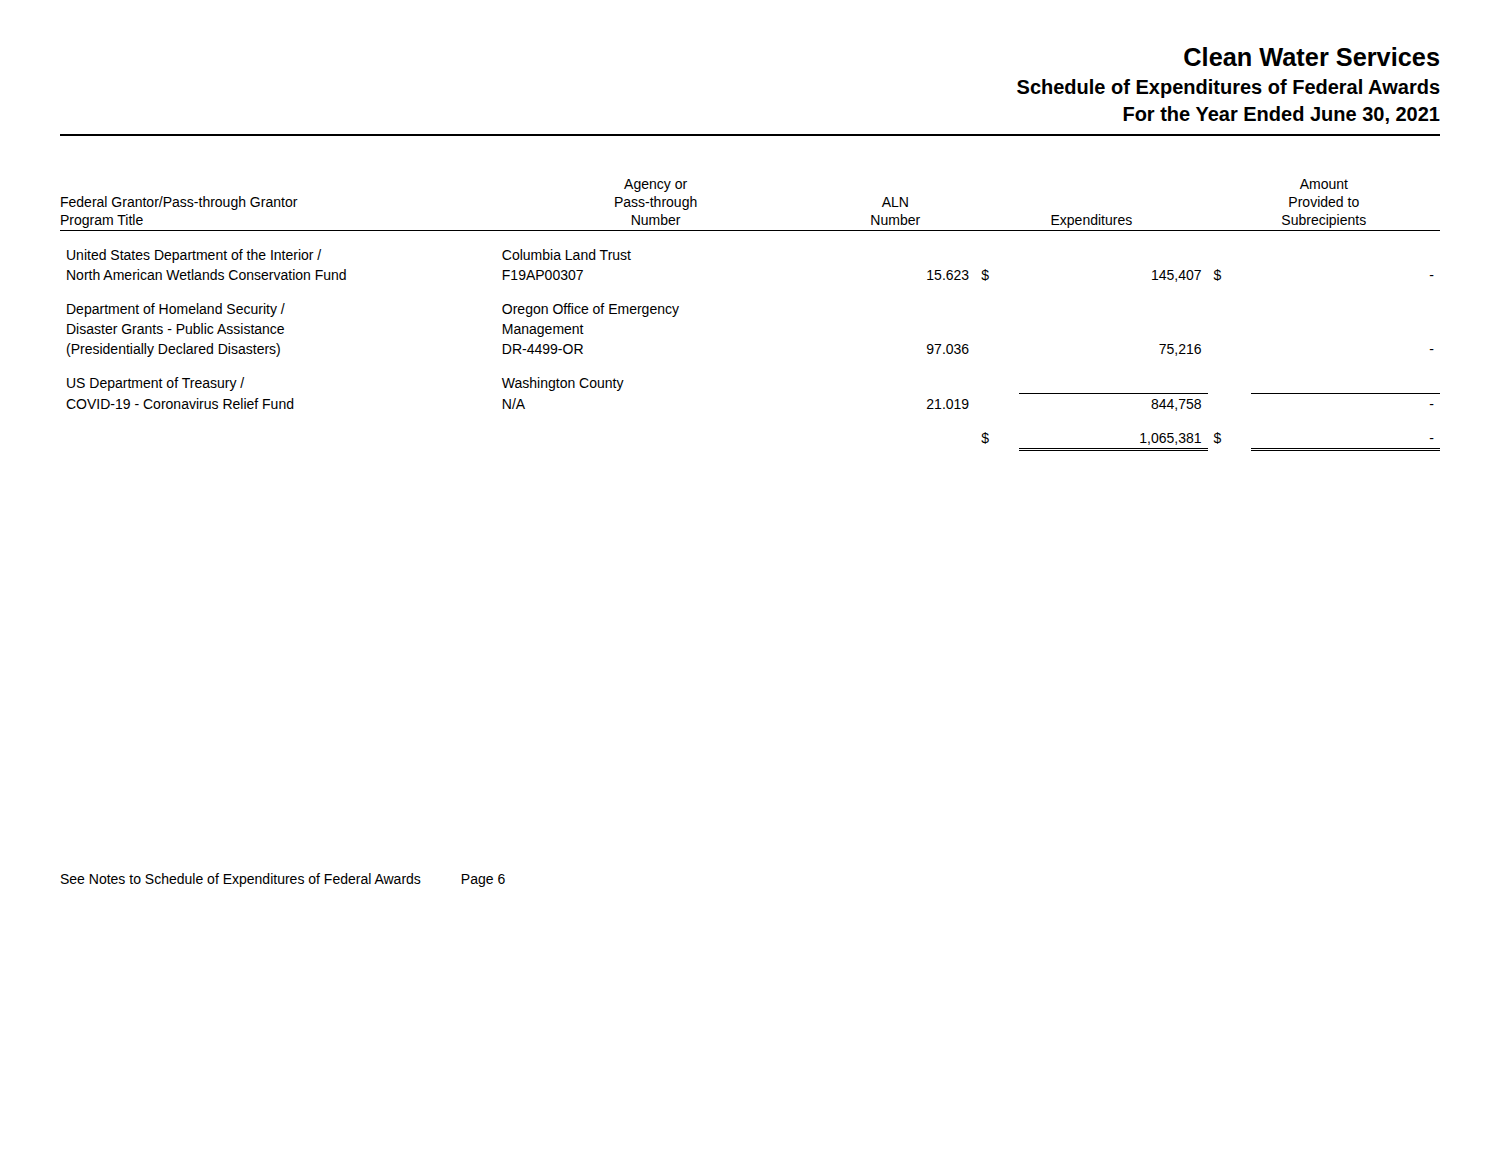Clean Water Services
Schedule of Expenditures of Federal Awards
For the Year Ended June 30, 2021
| | Agency or | | | Amount |
| --- | --- | --- | --- | --- |
| Federal Grantor/Pass-through Grantor | Pass-through | ALN | | Provided to |
| Program Title | Number | Number | Expenditures | Subrecipients |
| United States Department of the Interior / | Columbia Land Trust | | | | | |
| North American Wetlands Conservation Fund | F19AP00307 | 15.623 | $ | 145,407 | $ | - |
| Department of Homeland Security / | Oregon Office of Emergency | | | | | |
| Disaster Grants - Public Assistance | Management | | | | | |
| (Presidentially Declared Disasters) | DR-4499-OR | 97.036 | | 75,216 | | - |
| US Department of Treasury / | Washington County | | | | | |
| COVID-19 - Coronavirus Relief Fund | N/A | 21.019 | | 844,758 | | - |
| | | | $ | 1,065,381 | $ | - |
See Notes to Schedule of Expenditures of Federal AwardsPage 6